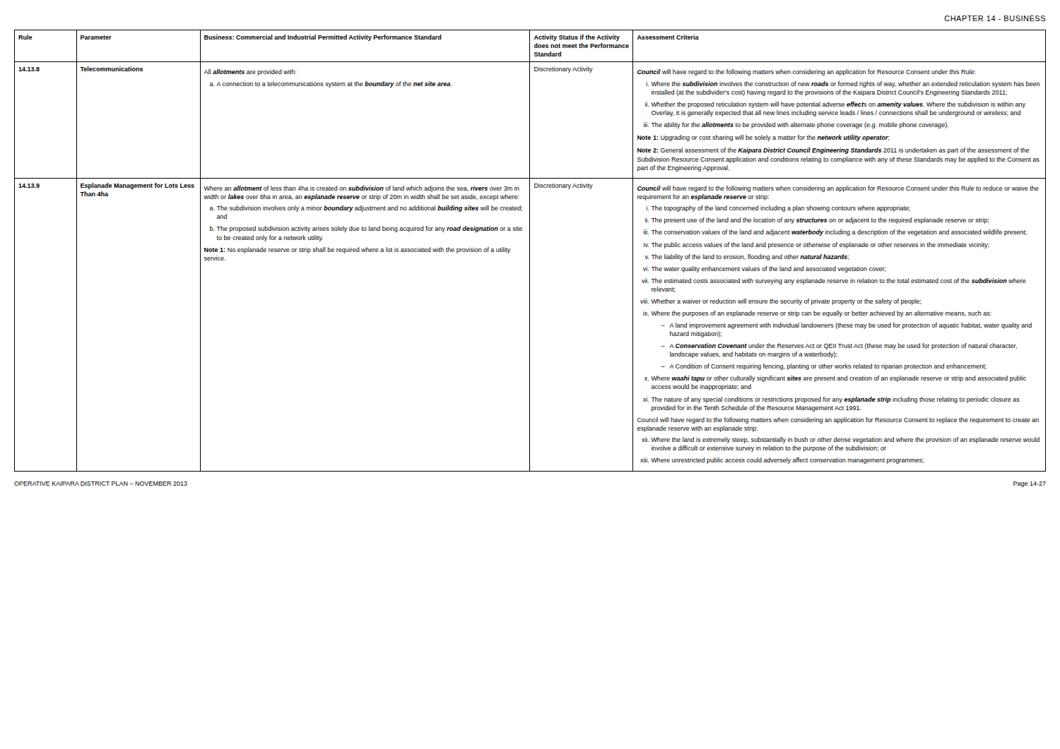CHAPTER 14 - BUSINESS
| Rule | Parameter | Business: Commercial and Industrial Permitted Activity Performance Standard | Activity Status if the Activity does not meet the Performance Standard | Assessment Criteria |
| --- | --- | --- | --- | --- |
| 14.13.8 | Telecommunications | All allotments are provided with: A connection to a telecommunications system at the boundary of the net site area . | Discretionary Activity | Council will have regard to the following matters when considering an application for Resource Consent under this Rule: Where the subdivision involves the construction of new roads or formed rights of way, whether an extended reticulation system has been installed (at the subdivider's cost) having regard to the provisions of the Kaipara District Council's Engineering Standards 2011; Whether the proposed reticulation system will have potential adverse effect s on amenity values . Where the subdivision is within any Overlay, it is generally expected that all new lines including service leads / lines / connections shall be underground or wireless; and The ability for the allotments to be provided with alternate phone coverage (e.g. mobile phone coverage). Note 1: Upgrading or cost sharing will be solely a matter for the network utility operator ; Note 2: General assessment of the Kaipara District Council Engineering Standards 2011 is undertaken as part of the assessment of the Subdivision Resource Consent application and conditions relating to compliance with any of these Standards may be applied to the Consent as part of the Engineering Approval. |
| 14.13.9 | Esplanade Management for Lots Less Than 4ha | Where an allotment of less than 4ha is created on subdivision of land which adjoins the sea, rivers over 3m in width or lakes over 8ha in area, an esplanade reserve or strip of 20m in width shall be set aside, except where: The subdivision involves only a minor boundary adjustment and no additional building sites will be created; and The proposed subdivision activity arises solely due to land being acquired for any road designation or a site to be created only for a network utility. Note 1: No esplanade reserve or strip shall be required where a lot is associated with the provision of a utility service. | Discretionary Activity | Council will have regard to the following matters when considering an application for Resource Consent under this Rule to reduce or waive the requirement for an esplanade reserve or strip: The topography of the land concerned including a plan showing contours where appropriate; The present use of the land and the location of any structures on or adjacent to the required esplanade reserve or strip; The conservation values of the land and adjacent waterbody including a description of the vegetation and associated wildlife present; The public access values of the land and presence or otherwise of esplanade or other reserves in the immediate vicinity; The liability of the land to erosion, flooding and other natural hazards ; The water quality enhancement values of the land and associated vegetation cover; The estimated costs associated with surveying any esplanade reserve in relation to the total estimated cost of the subdivision where relevant; Whether a waiver or reduction will ensure the security of private property or the safety of people; Where the purposes of an esplanade reserve or strip can be equally or better achieved by an alternative means, such as: A land improvement agreement with individual landowners (these may be used for protection of aquatic habitat, water quality and hazard mitigation); A Conservation Covenant under the Reserves Act or QEII Trust Act (these may be used for protection of natural character, landscape values, and habitats on margins of a waterbody); A Condition of Consent requiring fencing, planting or other works related to riparian protection and enhancement; Where waahi tapu or other culturally significant sites are present and creation of an esplanade reserve or strip and associated public access would be inappropriate; and The nature of any special conditions or restrictions proposed for any esplanade strip including those relating to periodic closure as provided for in the Tenth Schedule of the Resource Management Act 1991. Council will have regard to the following matters when considering an application for Resource Consent to replace the requirement to create an esplanade reserve with an esplanade strip: Where the land is extremely steep, substantially in bush or other dense vegetation and where the provision of an esplanade reserve would involve a difficult or extensive survey in relation to the purpose of the subdivision; or Where unrestricted public access could adversely affect conservation management programmes; |
OPERATIVE KAIPARA DISTRICT PLAN – NOVEMBER 2013
Page 14-27